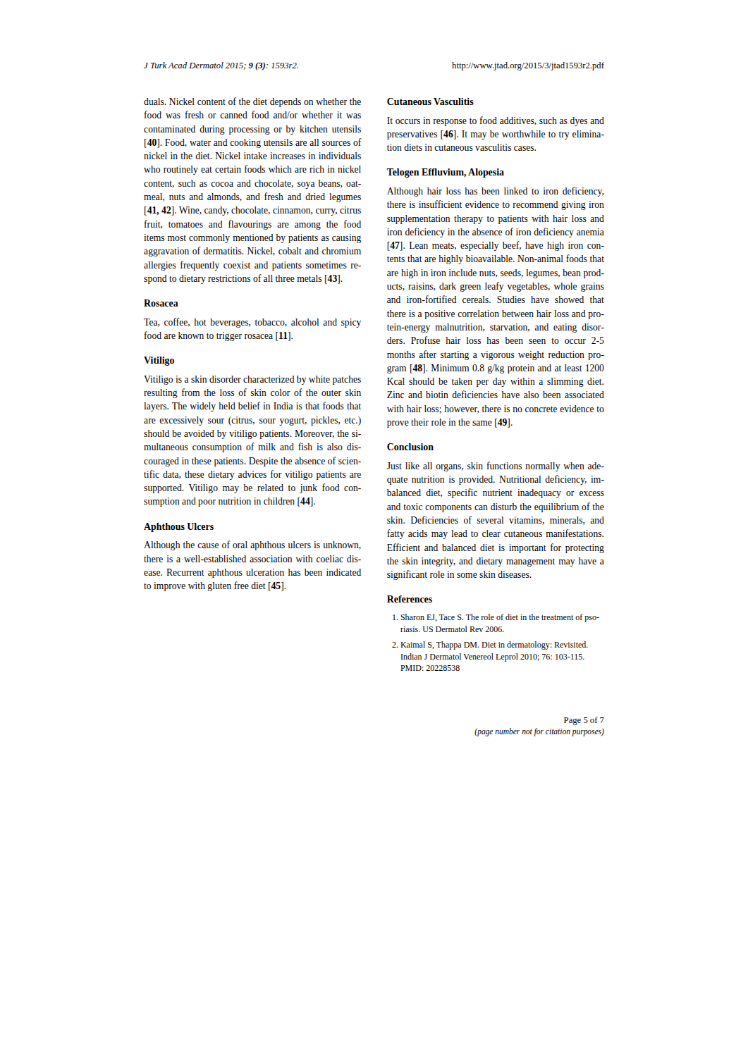J Turk Acad Dermatol 2015; 9 (3): 1593r2.
http://www.jtad.org/2015/3/jtad1593r2.pdf
duals. Nickel content of the diet depends on whether the food was fresh or canned food and/or whether it was contaminated during processing or by kitchen utensils [40]. Food, water and cooking utensils are all sources of nickel in the diet. Nickel intake increases in individuals who routinely eat certain foods which are rich in nickel content, such as cocoa and chocolate, soya beans, oatmeal, nuts and almonds, and fresh and dried legumes [41, 42]. Wine, candy, chocolate, cinnamon, curry, citrus fruit, tomatoes and flavourings are among the food items most commonly mentioned by patients as causing aggravation of dermatitis. Nickel, cobalt and chromium allergies frequently coexist and patients sometimes respond to dietary restrictions of all three metals [43].
Rosacea
Tea, coffee, hot beverages, tobacco, alcohol and spicy food are known to trigger rosacea [11].
Vitiligo
Vitiligo is a skin disorder characterized by white patches resulting from the loss of skin color of the outer skin layers. The widely held belief in India is that foods that are excessively sour (citrus, sour yogurt, pickles, etc.) should be avoided by vitiligo patients. Moreover, the simultaneous consumption of milk and fish is also discouraged in these patients. Despite the absence of scientific data, these dietary advices for vitiligo patients are supported. Vitiligo may be related to junk food consumption and poor nutrition in children [44].
Aphthous Ulcers
Although the cause of oral aphthous ulcers is unknown, there is a well-established association with coeliac disease. Recurrent aphthous ulceration has been indicated to improve with gluten free diet [45].
Cutaneous Vasculitis
It occurs in response to food additives, such as dyes and preservatives [46]. It may be worthwhile to try elimination diets in cutaneous vasculitis cases.
Telogen Effluvium, Alopesia
Although hair loss has been linked to iron deficiency, there is insufficient evidence to recommend giving iron supplementation therapy to patients with hair loss and iron deficiency in the absence of iron deficiency anemia [47]. Lean meats, especially beef, have high iron contents that are highly bioavailable. Non-animal foods that are high in iron include nuts, seeds, legumes, bean products, raisins, dark green leafy vegetables, whole grains and iron-fortified cereals. Studies have showed that there is a positive correlation between hair loss and protein-energy malnutrition, starvation, and eating disorders. Profuse hair loss has been seen to occur 2-5 months after starting a vigorous weight reduction program [48]. Minimum 0.8 g/kg protein and at least 1200 Kcal should be taken per day within a slimming diet. Zinc and biotin deficiencies have also been associated with hair loss; however, there is no concrete evidence to prove their role in the same [49].
Conclusion
Just like all organs, skin functions normally when adequate nutrition is provided. Nutritional deficiency, imbalanced diet, specific nutrient inadequacy or excess and toxic components can disturb the equilibrium of the skin. Deficiencies of several vitamins, minerals, and fatty acids may lead to clear cutaneous manifestations. Efficient and balanced diet is important for protecting the skin integrity, and dietary management may have a significant role in some skin diseases.
References
Sharon EJ, Tace S. The role of diet in the treatment of psoriasis. US Dermatol Rev 2006.
Kaimal S, Thappa DM. Diet in dermatology: Revisited. Indian J Dermatol Venereol Leprol 2010; 76: 103-115. PMID: 20228538
Page 5 of 7
(page number not for citation purposes)